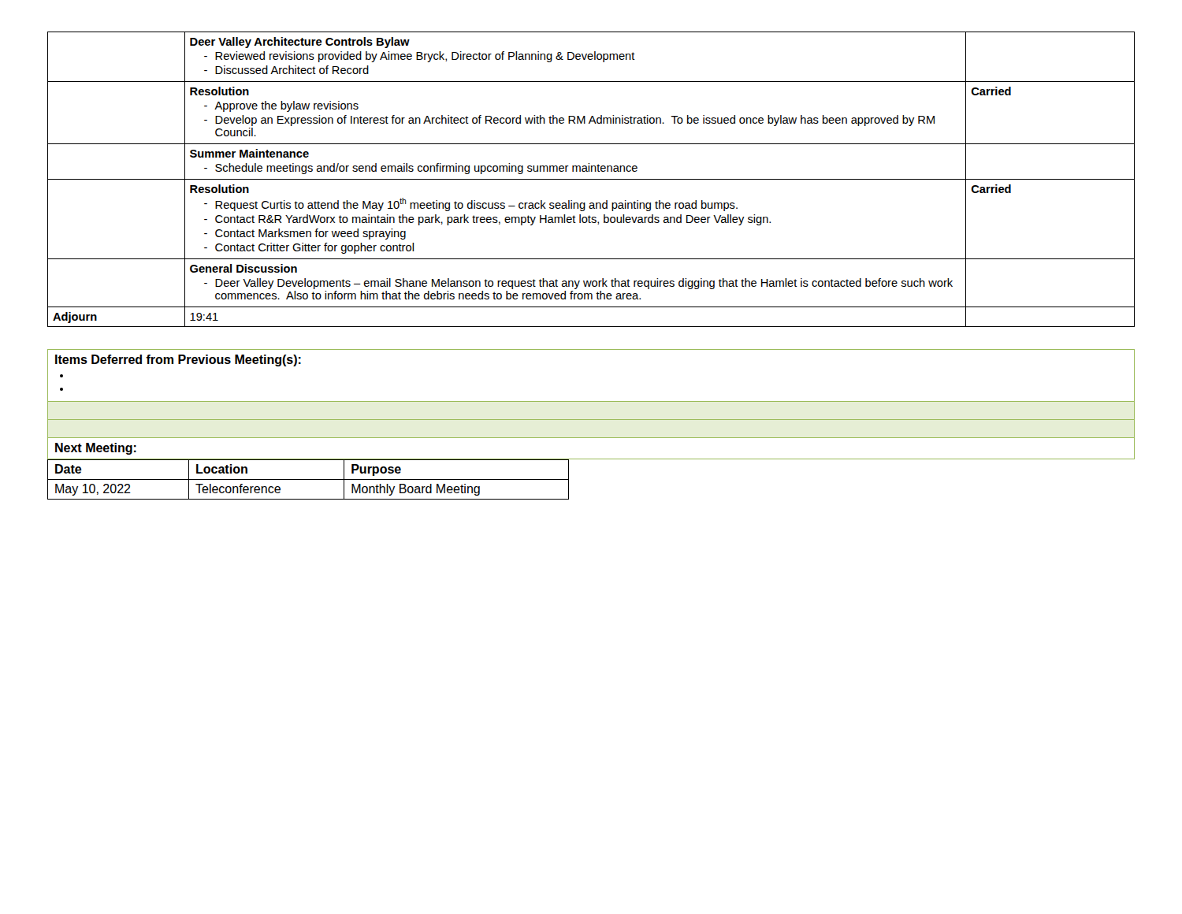| | Deer Valley Architecture Controls Bylaw Reviewed revisions provided by Aimee Bryck, Director of Planning & Development Discussed Architect of Record | |
| | Resolution Approve the bylaw revisions Develop an Expression of Interest for an Architect of Record with the RM Administration. To be issued once bylaw has been approved by RM Council. | Carried |
| | Summer Maintenance Schedule meetings and/or send emails confirming upcoming summer maintenance | |
| | Resolution Request Curtis to attend the May 10 th meeting to discuss – crack sealing and painting the road bumps. Contact R&R YardWorx to maintain the park, park trees, empty Hamlet lots, boulevards and Deer Valley sign. Contact Marksmen for weed spraying Contact Critter Gitter for gopher control | Carried |
| | General Discussion Deer Valley Developments – email Shane Melanson to request that any work that requires digging that the Hamlet is contacted before such work commences. Also to inform him that the debris needs to be removed from the area. | |
| Adjourn | 19:41 | |
| Items Deferred from Previous Meeting(s): |
Next Meeting:
| Date | Location | Purpose |
| --- | --- | --- |
| May 10, 2022 | Teleconference | Monthly Board Meeting |